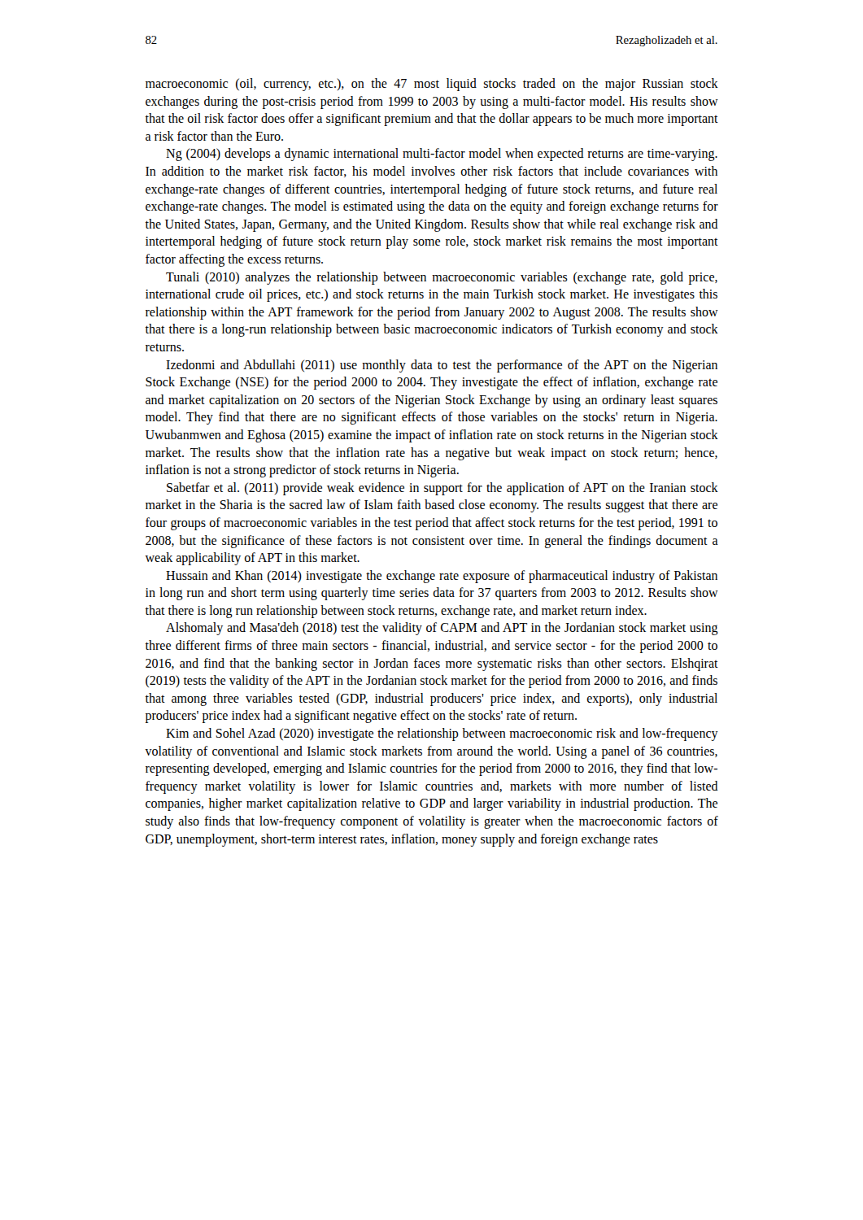82 Rezagholizadeh et al.
macroeconomic (oil, currency, etc.), on the 47 most liquid stocks traded on the major Russian stock exchanges during the post-crisis period from 1999 to 2003 by using a multi-factor model. His results show that the oil risk factor does offer a significant premium and that the dollar appears to be much more important a risk factor than the Euro.
Ng (2004) develops a dynamic international multi-factor model when expected returns are time-varying. In addition to the market risk factor, his model involves other risk factors that include covariances with exchange-rate changes of different countries, intertemporal hedging of future stock returns, and future real exchange-rate changes. The model is estimated using the data on the equity and foreign exchange returns for the United States, Japan, Germany, and the United Kingdom. Results show that while real exchange risk and intertemporal hedging of future stock return play some role, stock market risk remains the most important factor affecting the excess returns.
Tunali (2010) analyzes the relationship between macroeconomic variables (exchange rate, gold price, international crude oil prices, etc.) and stock returns in the main Turkish stock market. He investigates this relationship within the APT framework for the period from January 2002 to August 2008. The results show that there is a long-run relationship between basic macroeconomic indicators of Turkish economy and stock returns.
Izedonmi and Abdullahi (2011) use monthly data to test the performance of the APT on the Nigerian Stock Exchange (NSE) for the period 2000 to 2004. They investigate the effect of inflation, exchange rate and market capitalization on 20 sectors of the Nigerian Stock Exchange by using an ordinary least squares model. They find that there are no significant effects of those variables on the stocks' return in Nigeria. Uwubanmwen and Eghosa (2015) examine the impact of inflation rate on stock returns in the Nigerian stock market. The results show that the inflation rate has a negative but weak impact on stock return; hence, inflation is not a strong predictor of stock returns in Nigeria.
Sabetfar et al. (2011) provide weak evidence in support for the application of APT on the Iranian stock market in the Sharia is the sacred law of Islam faith based close economy. The results suggest that there are four groups of macroeconomic variables in the test period that affect stock returns for the test period, 1991 to 2008, but the significance of these factors is not consistent over time. In general the findings document a weak applicability of APT in this market.
Hussain and Khan (2014) investigate the exchange rate exposure of pharmaceutical industry of Pakistan in long run and short term using quarterly time series data for 37 quarters from 2003 to 2012. Results show that there is long run relationship between stock returns, exchange rate, and market return index.
Alshomaly and Masa'deh (2018) test the validity of CAPM and APT in the Jordanian stock market using three different firms of three main sectors - financial, industrial, and service sector - for the period 2000 to 2016, and find that the banking sector in Jordan faces more systematic risks than other sectors. Elshqirat (2019) tests the validity of the APT in the Jordanian stock market for the period from 2000 to 2016, and finds that among three variables tested (GDP, industrial producers' price index, and exports), only industrial producers' price index had a significant negative effect on the stocks' rate of return.
Kim and Sohel Azad (2020) investigate the relationship between macroeconomic risk and low-frequency volatility of conventional and Islamic stock markets from around the world. Using a panel of 36 countries, representing developed, emerging and Islamic countries for the period from 2000 to 2016, they find that low-frequency market volatility is lower for Islamic countries and, markets with more number of listed companies, higher market capitalization relative to GDP and larger variability in industrial production. The study also finds that low-frequency component of volatility is greater when the macroeconomic factors of GDP, unemployment, short-term interest rates, inflation, money supply and foreign exchange rates